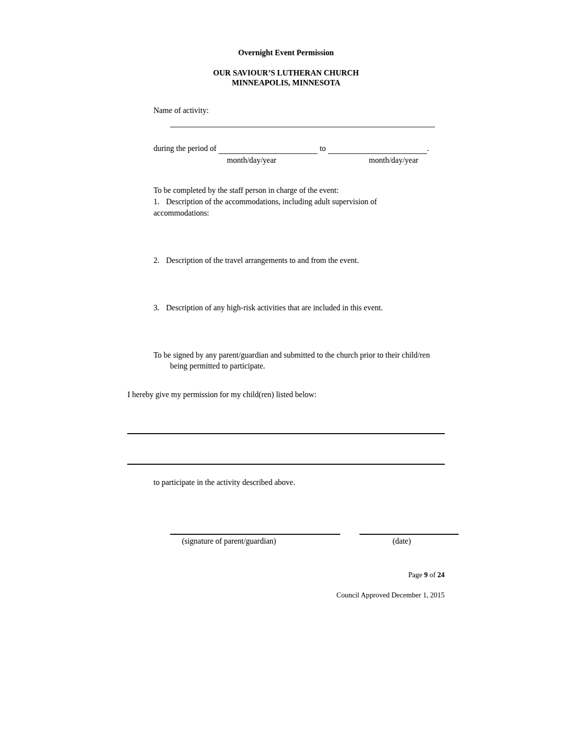Overnight Event Permission
OUR SAVIOUR’S LUTHERAN CHURCH
MINNEAPOLIS, MINNESOTA
Name of activity:
during the period of to .
month/day/year month/day/year
To be completed by the staff person in charge of the event:
1. Description of the accommodations, including adult supervision of accommodations:
2. Description of the travel arrangements to and from the event.
3. Description of any high-risk activities that are included in this event.
To be signed by any parent/guardian and submitted to the church prior to their child/ren being permitted to participate.
I hereby give my permission for my child(ren) listed below:
to participate in the activity described above.
(signature of parent/guardian)
(date)
Page 9 of 24
Council Approved December 1, 2015